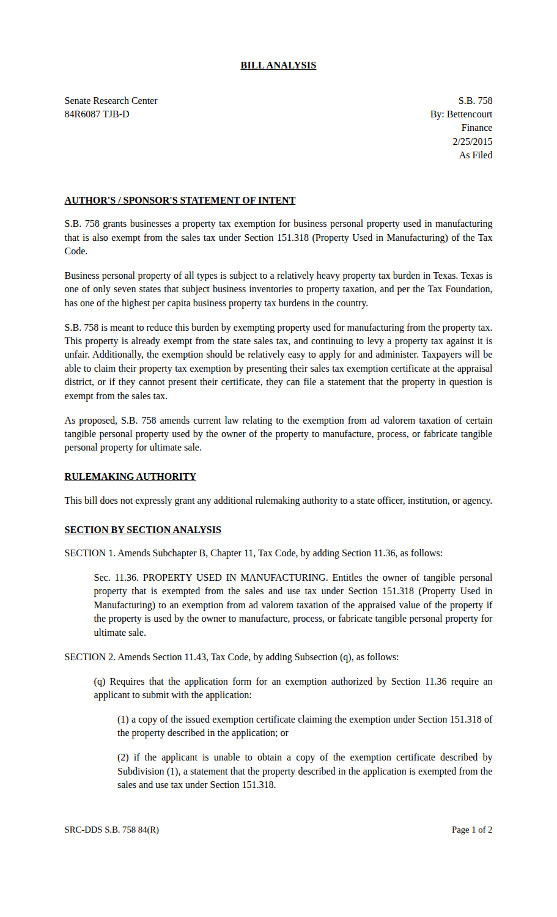BILL ANALYSIS
Senate Research Center
84R6087 TJB-D
S.B. 758
By: Bettencourt
Finance
2/25/2015
As Filed
AUTHOR'S / SPONSOR'S STATEMENT OF INTENT
S.B. 758 grants businesses a property tax exemption for business personal property used in manufacturing that is also exempt from the sales tax under Section 151.318 (Property Used in Manufacturing) of the Tax Code.
Business personal property of all types is subject to a relatively heavy property tax burden in Texas. Texas is one of only seven states that subject business inventories to property taxation, and per the Tax Foundation, has one of the highest per capita business property tax burdens in the country.
S.B. 758 is meant to reduce this burden by exempting property used for manufacturing from the property tax. This property is already exempt from the state sales tax, and continuing to levy a property tax against it is unfair. Additionally, the exemption should be relatively easy to apply for and administer. Taxpayers will be able to claim their property tax exemption by presenting their sales tax exemption certificate at the appraisal district, or if they cannot present their certificate, they can file a statement that the property in question is exempt from the sales tax.
As proposed, S.B. 758 amends current law relating to the exemption from ad valorem taxation of certain tangible personal property used by the owner of the property to manufacture, process, or fabricate tangible personal property for ultimate sale.
RULEMAKING AUTHORITY
This bill does not expressly grant any additional rulemaking authority to a state officer, institution, or agency.
SECTION BY SECTION ANALYSIS
SECTION 1. Amends Subchapter B, Chapter 11, Tax Code, by adding Section 11.36, as follows:
Sec. 11.36. PROPERTY USED IN MANUFACTURING. Entitles the owner of tangible personal property that is exempted from the sales and use tax under Section 151.318 (Property Used in Manufacturing) to an exemption from ad valorem taxation of the appraised value of the property if the property is used by the owner to manufacture, process, or fabricate tangible personal property for ultimate sale.
SECTION 2. Amends Section 11.43, Tax Code, by adding Subsection (q), as follows:
(q) Requires that the application form for an exemption authorized by Section 11.36 require an applicant to submit with the application:
(1) a copy of the issued exemption certificate claiming the exemption under Section 151.318 of the property described in the application; or
(2) if the applicant is unable to obtain a copy of the exemption certificate described by Subdivision (1), a statement that the property described in the application is exempted from the sales and use tax under Section 151.318.
SRC-DDS S.B. 758 84(R)
Page 1 of 2